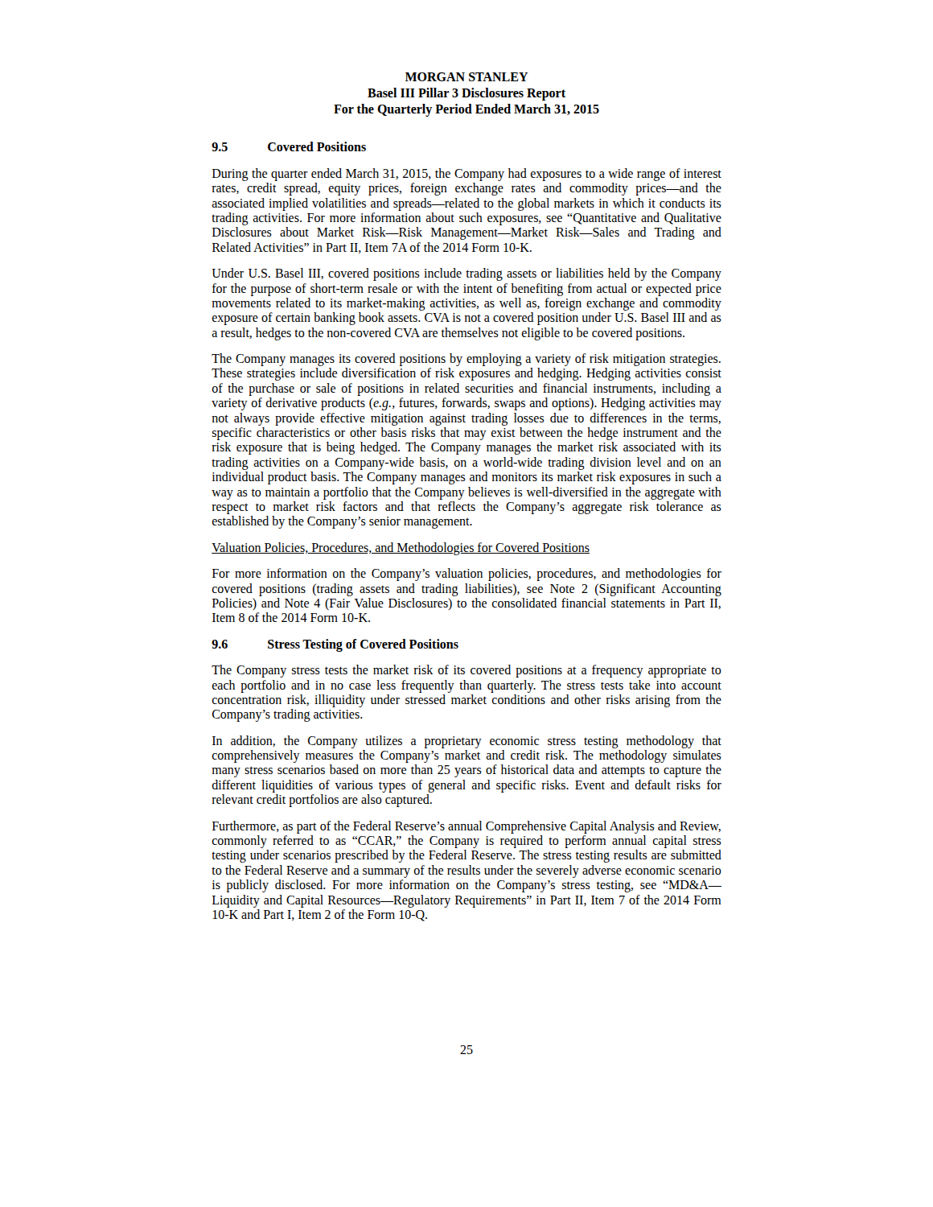MORGAN STANLEY
Basel III Pillar 3 Disclosures Report
For the Quarterly Period Ended March 31, 2015
9.5 Covered Positions
During the quarter ended March 31, 2015, the Company had exposures to a wide range of interest rates, credit spread, equity prices, foreign exchange rates and commodity prices—and the associated implied volatilities and spreads—related to the global markets in which it conducts its trading activities. For more information about such exposures, see “Quantitative and Qualitative Disclosures about Market Risk—Risk Management—Market Risk—Sales and Trading and Related Activities” in Part II, Item 7A of the 2014 Form 10-K.
Under U.S. Basel III, covered positions include trading assets or liabilities held by the Company for the purpose of short-term resale or with the intent of benefiting from actual or expected price movements related to its market-making activities, as well as, foreign exchange and commodity exposure of certain banking book assets. CVA is not a covered position under U.S. Basel III and as a result, hedges to the non-covered CVA are themselves not eligible to be covered positions.
The Company manages its covered positions by employing a variety of risk mitigation strategies. These strategies include diversification of risk exposures and hedging. Hedging activities consist of the purchase or sale of positions in related securities and financial instruments, including a variety of derivative products (e.g., futures, forwards, swaps and options). Hedging activities may not always provide effective mitigation against trading losses due to differences in the terms, specific characteristics or other basis risks that may exist between the hedge instrument and the risk exposure that is being hedged. The Company manages the market risk associated with its trading activities on a Company-wide basis, on a world-wide trading division level and on an individual product basis. The Company manages and monitors its market risk exposures in such a way as to maintain a portfolio that the Company believes is well-diversified in the aggregate with respect to market risk factors and that reflects the Company’s aggregate risk tolerance as established by the Company’s senior management.
Valuation Policies, Procedures, and Methodologies for Covered Positions
For more information on the Company’s valuation policies, procedures, and methodologies for covered positions (trading assets and trading liabilities), see Note 2 (Significant Accounting Policies) and Note 4 (Fair Value Disclosures) to the consolidated financial statements in Part II, Item 8 of the 2014 Form 10-K.
9.6 Stress Testing of Covered Positions
The Company stress tests the market risk of its covered positions at a frequency appropriate to each portfolio and in no case less frequently than quarterly. The stress tests take into account concentration risk, illiquidity under stressed market conditions and other risks arising from the Company’s trading activities.
In addition, the Company utilizes a proprietary economic stress testing methodology that comprehensively measures the Company’s market and credit risk. The methodology simulates many stress scenarios based on more than 25 years of historical data and attempts to capture the different liquidities of various types of general and specific risks. Event and default risks for relevant credit portfolios are also captured.
Furthermore, as part of the Federal Reserve’s annual Comprehensive Capital Analysis and Review, commonly referred to as “CCAR,” the Company is required to perform annual capital stress testing under scenarios prescribed by the Federal Reserve. The stress testing results are submitted to the Federal Reserve and a summary of the results under the severely adverse economic scenario is publicly disclosed. For more information on the Company’s stress testing, see “MD&A—Liquidity and Capital Resources—Regulatory Requirements” in Part II, Item 7 of the 2014 Form 10-K and Part I, Item 2 of the Form 10-Q.
25